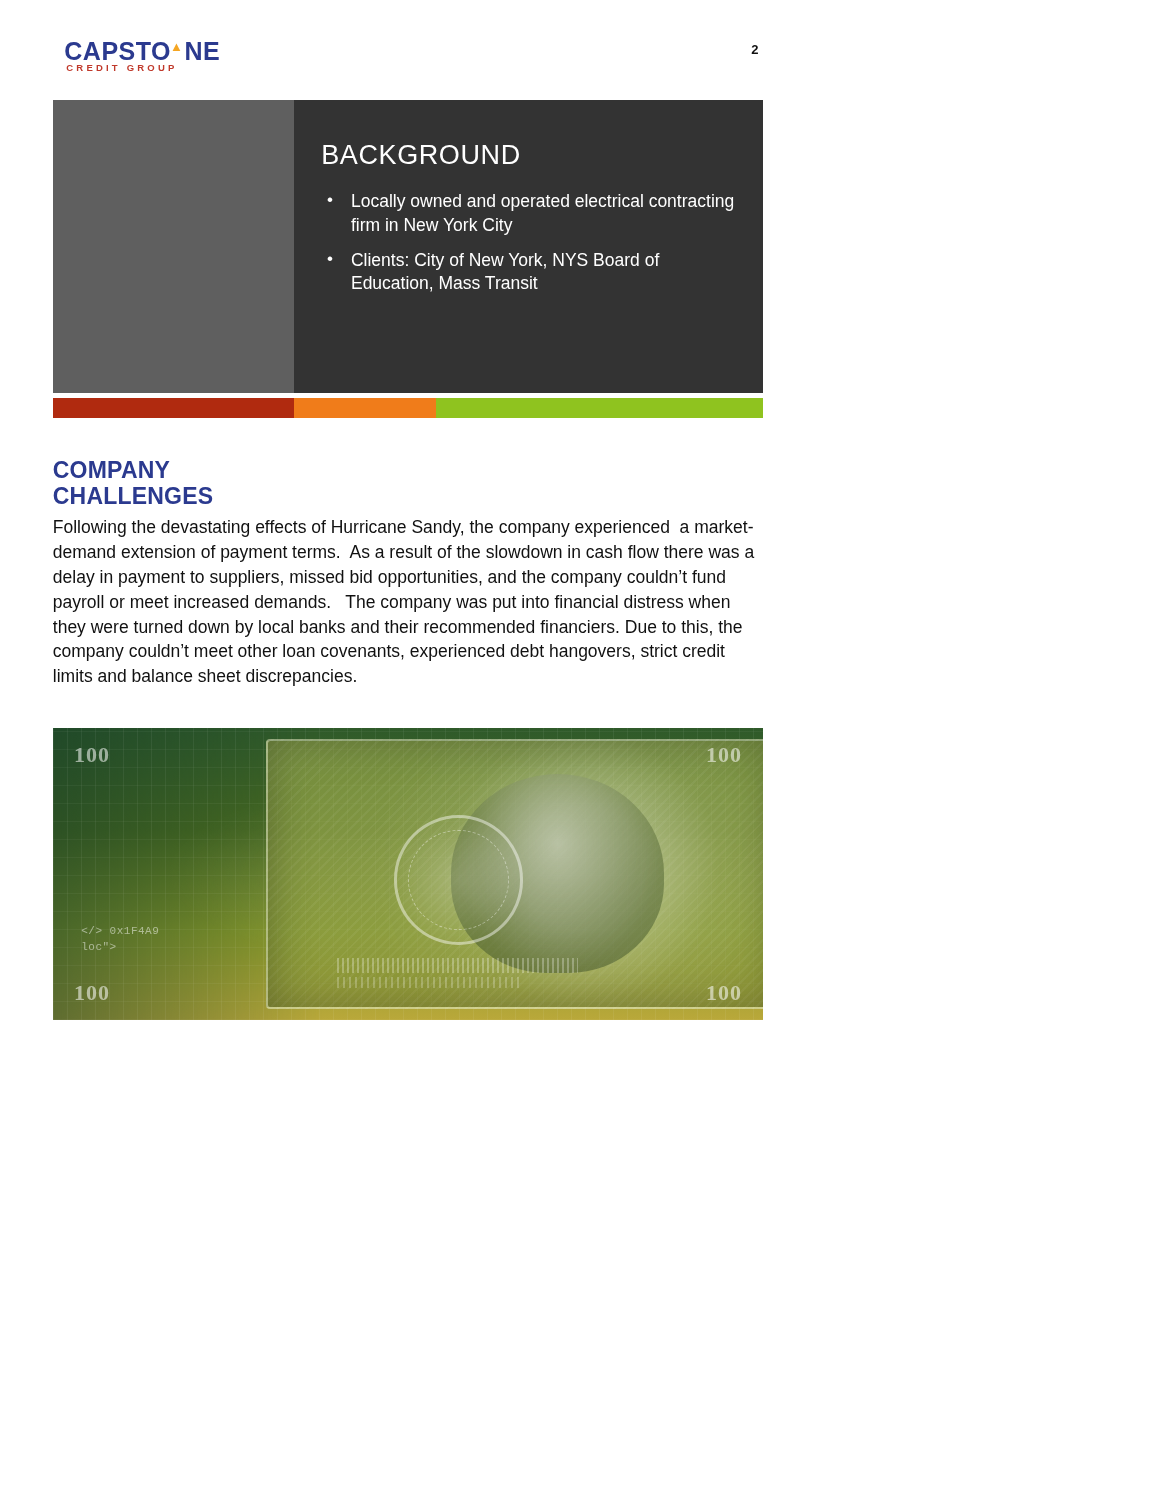CAPSTO▲NE
CREDIT GROUP
2
BACKGROUND
Locally owned and operated electrical contracting firm in New York City
Clients: City of New York, NYS Board of Education, Mass Transit
COMPANY
CHALLENGES
Following the devastating effects of Hurricane Sandy, the company experienced a market-demand extension of payment terms. As a result of the slowdown in cash flow there was a delay in payment to suppliers, missed bid opportunities, and the company couldn’t fund payroll or meet increased demands. The company was put into financial distress when they were turned down by local banks and their recommended financiers. Due to this, the company couldn’t meet other loan covenants, experienced debt hangovers, strict credit limits and balance sheet discrepancies.
100
100
100
100
</> 0x1F4A9
loc">